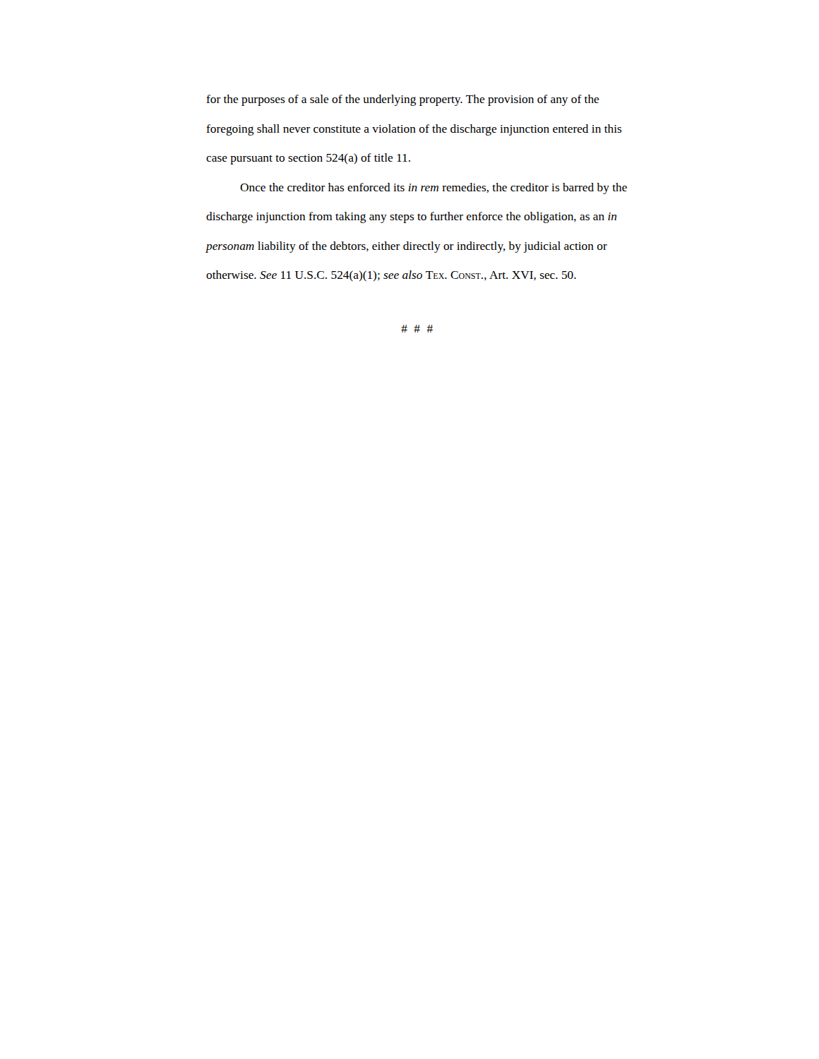for the purposes of a sale of the underlying property. The provision of any of the foregoing shall never constitute a violation of the discharge injunction entered in this case pursuant to section 524(a) of title 11.
Once the creditor has enforced its in rem remedies, the creditor is barred by the discharge injunction from taking any steps to further enforce the obligation, as an in personam liability of the debtors, either directly or indirectly, by judicial action or otherwise. See 11 U.S.C. 524(a)(1); see also Tex. Const., Art. XVI, sec. 50.
# # #